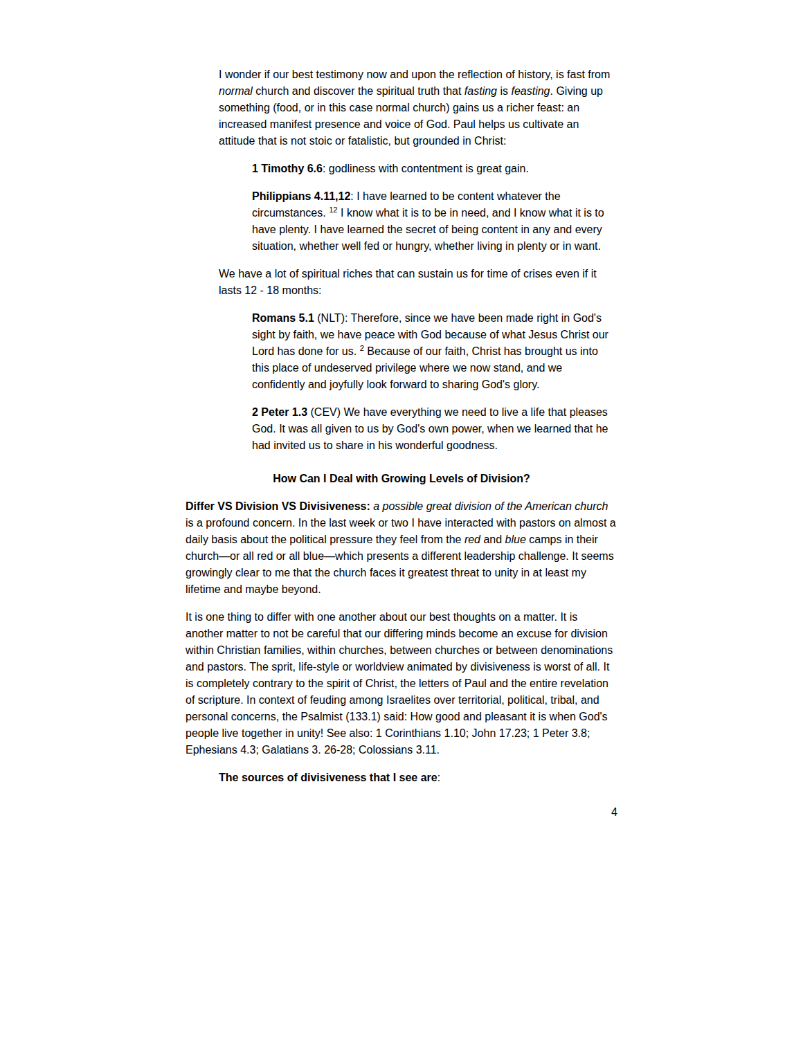I wonder if our best testimony now and upon the reflection of history, is fast from normal church and discover the spiritual truth that fasting is feasting. Giving up something (food, or in this case normal church) gains us a richer feast: an increased manifest presence and voice of God. Paul helps us cultivate an attitude that is not stoic or fatalistic, but grounded in Christ:
1 Timothy 6.6: godliness with contentment is great gain.
Philippians 4.11,12: I have learned to be content whatever the circumstances. 12 I know what it is to be in need, and I know what it is to have plenty. I have learned the secret of being content in any and every situation, whether well fed or hungry, whether living in plenty or in want.
We have a lot of spiritual riches that can sustain us for time of crises even if it lasts 12 - 18 months:
Romans 5.1 (NLT): Therefore, since we have been made right in God's sight by faith, we have peace with God because of what Jesus Christ our Lord has done for us. 2 Because of our faith, Christ has brought us into this place of undeserved privilege where we now stand, and we confidently and joyfully look forward to sharing God's glory.
2 Peter 1.3 (CEV) We have everything we need to live a life that pleases God. It was all given to us by God's own power, when we learned that he had invited us to share in his wonderful goodness.
How Can I Deal with Growing Levels of Division?
Differ VS Division VS Divisiveness: a possible great division of the American church is a profound concern. In the last week or two I have interacted with pastors on almost a daily basis about the political pressure they feel from the red and blue camps in their church—or all red or all blue—which presents a different leadership challenge. It seems growingly clear to me that the church faces it greatest threat to unity in at least my lifetime and maybe beyond.
It is one thing to differ with one another about our best thoughts on a matter. It is another matter to not be careful that our differing minds become an excuse for division within Christian families, within churches, between churches or between denominations and pastors. The sprit, life-style or worldview animated by divisiveness is worst of all. It is completely contrary to the spirit of Christ, the letters of Paul and the entire revelation of scripture. In context of feuding among Israelites over territorial, political, tribal, and personal concerns, the Psalmist (133.1) said: How good and pleasant it is when God's people live together in unity! See also: 1 Corinthians 1.10; John 17.23; 1 Peter 3.8; Ephesians 4.3; Galatians 3. 26-28; Colossians 3.11.
The sources of divisiveness that I see are:
4